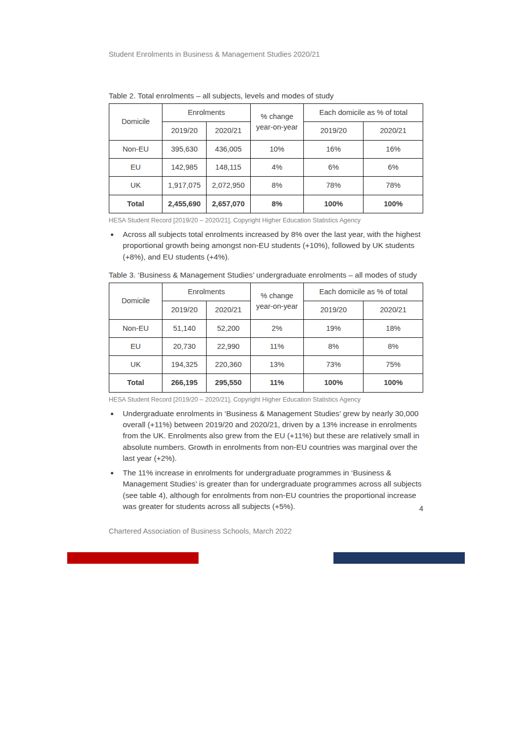Student Enrolments in Business & Management Studies 2020/21
Table 2. Total enrolments – all subjects, levels and modes of study
| Domicile | Enrolments | % change year-on-year | Each domicile as % of total |
| 2019/20 | 2020/21 | 2019/20 | 2020/21 |
| Non-EU | 395,630 | 436,005 | 10% | 16% | 16% |
| EU | 142,985 | 148,115 | 4% | 6% | 6% |
| UK | 1,917,075 | 2,072,950 | 8% | 78% | 78% |
| Total | 2,455,690 | 2,657,070 | 8% | 100% | 100% |
HESA Student Record [2019/20 – 2020/21], Copyright Higher Education Statistics Agency
Across all subjects total enrolments increased by 8% over the last year, with the highest proportional growth being amongst non-EU students (+10%), followed by UK students (+8%), and EU students (+4%).
Table 3. ‘Business & Management Studies’ undergraduate enrolments – all modes of study
| Domicile | Enrolments | % change year-on-year | Each domicile as % of total |
| 2019/20 | 2020/21 | 2019/20 | 2020/21 |
| Non-EU | 51,140 | 52,200 | 2% | 19% | 18% |
| EU | 20,730 | 22,990 | 11% | 8% | 8% |
| UK | 194,325 | 220,360 | 13% | 73% | 75% |
| Total | 266,195 | 295,550 | 11% | 100% | 100% |
HESA Student Record [2019/20 – 2020/21], Copyright Higher Education Statistics Agency
Undergraduate enrolments in ‘Business & Management Studies’ grew by nearly 30,000 overall (+11%) between 2019/20 and 2020/21, driven by a 13% increase in enrolments from the UK. Enrolments also grew from the EU (+11%) but these are relatively small in absolute numbers. Growth in enrolments from non-EU countries was marginal over the last year (+2%).
The 11% increase in enrolments for undergraduate programmes in ‘Business & Management Studies’ is greater than for undergraduate programmes across all subjects (see table 4), although for enrolments from non-EU countries the proportional increase was greater for students across all subjects (+5%).
4
Chartered Association of Business Schools, March 2022